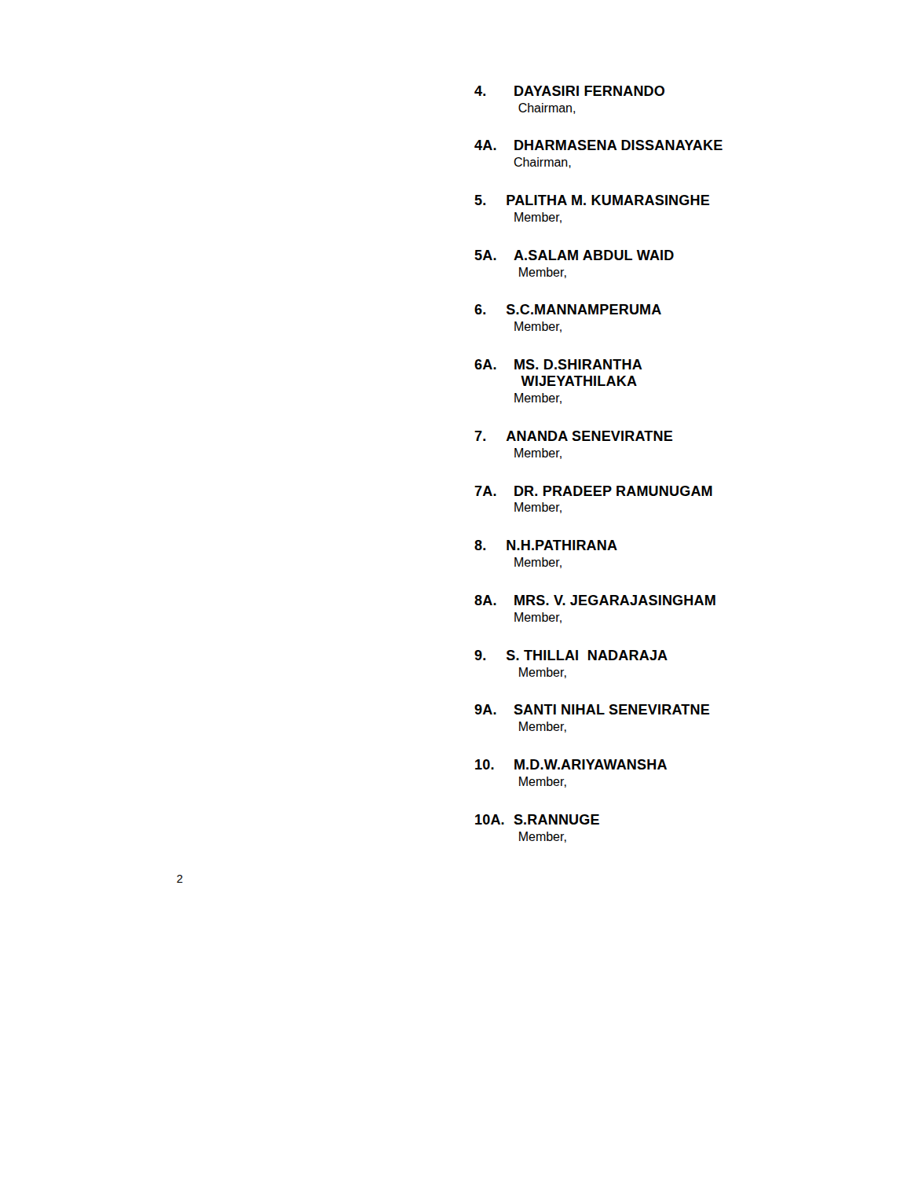4. DAYASIRI FERNANDO
Chairman,
4A. DHARMASENA DISSANAYAKE
Chairman,
5. PALITHA M. KUMARASINGHE
Member,
5A. A.SALAM ABDUL WAID
Member,
6. S.C.MANNAMPERUMA
Member,
6A. MS. D.SHIRANTHAWIJEYATHILAKA
Member,
7. ANANDA SENEVIRATNE
Member,
7A. DR. PRADEEP RAMUNUGAM
Member,
8. N.H.PATHIRANA
Member,
8A. MRS. V. JEGARAJASINGHAM
Member,
9. S. THILLAI NADARAJA
Member,
9A. SANTI NIHAL SENEVIRATNE
Member,
10. M.D.W.ARIYAWANSHA
Member,
10A. S.RANNUGE
Member,
2